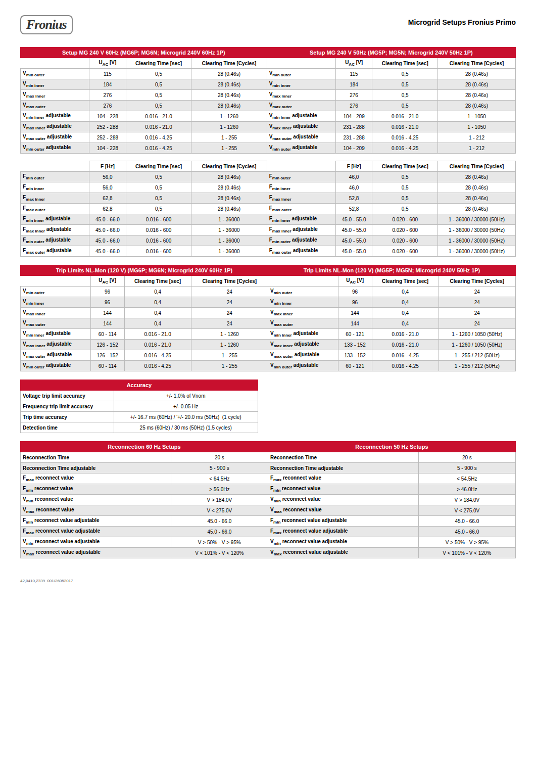Fronius
Microgrid Setups Fronius Primo
| Setup MG 240 V 60Hz (MG6P; MG6N; Microgrid 240V 60Hz 1P) | Setup MG 240 V 50Hz (MG5P; MG5N; Microgrid 240V 50Hz 1P) |
| --- | --- |
| | U AC [V] | Clearing Time [sec] | Clearing Time [Cycles] | | U AC [V] | Clearing Time [sec] | Clearing Time [Cycles] |
| V min outer | 115 | 0,5 | 28 (0.46s) | V min outer | 115 | 0,5 | 28 (0.46s) |
| V min inner | 184 | 0,5 | 28 (0.46s) | V min inner | 184 | 0,5 | 28 (0.46s) |
| V max inner | 276 | 0,5 | 28 (0.46s) | V max inner | 276 | 0,5 | 28 (0.46s) |
| V max outer | 276 | 0,5 | 28 (0.46s) | V max outer | 276 | 0,5 | 28 (0.46s) |
| V min inner adjustable | 104 - 228 | 0.016 - 21.0 | 1 - 1260 | V min inner adjustable | 104 - 209 | 0.016 - 21.0 | 1 - 1050 |
| V max inner adjustable | 252 - 288 | 0.016 - 21.0 | 1 - 1260 | V max inner adjustable | 231 - 288 | 0.016 - 21.0 | 1 - 1050 |
| V max outer adjustable | 252 - 288 | 0.016 - 4.25 | 1 - 255 | V max outer adjustable | 231 - 288 | 0.016 - 4.25 | 1 - 212 |
| V min outer adjustable | 104 - 228 | 0.016 - 4.25 | 1 - 255 | V min outer adjustable | 104 - 209 | 0.016 - 4.25 | 1 - 212 |
| | F [Hz] | Clearing Time [sec] | Clearing Time [Cycles] | | F [Hz] | Clearing Time [sec] | Clearing Time [Cycles] |
| F min outer | 56,0 | 0,5 | 28 (0.46s) | F min outer | 46,0 | 0,5 | 28 (0.46s) |
| F min inner | 56,0 | 0,5 | 28 (0.46s) | F min inner | 46,0 | 0,5 | 28 (0.46s) |
| F max inner | 62,8 | 0,5 | 28 (0.46s) | F max inner | 52,8 | 0,5 | 28 (0.46s) |
| F max outer | 62,8 | 0,5 | 28 (0.46s) | F max outer | 52,8 | 0,5 | 28 (0.46s) |
| F min inner adjustable | 45.0 - 66.0 | 0.016 - 600 | 1 - 36000 | F min inner adjustable | 45.0 - 55.0 | 0.020 - 600 | 1 - 36000 / 30000 (50Hz) |
| F max inner adjustable | 45.0 - 66.0 | 0.016 - 600 | 1 - 36000 | F max inner adjustable | 45.0 - 55.0 | 0.020 - 600 | 1 - 36000 / 30000 (50Hz) |
| F min outer adjustable | 45.0 - 66.0 | 0.016 - 600 | 1 - 36000 | F min outer adjustable | 45.0 - 55.0 | 0.020 - 600 | 1 - 36000 / 30000 (50Hz) |
| F max outer adjustable | 45.0 - 66.0 | 0.016 - 600 | 1 - 36000 | F max outer adjustable | 45.0 - 55.0 | 0.020 - 600 | 1 - 36000 / 30000 (50Hz) |
| Trip Limits NL-Mon (120 V) (MG6P; MG6N; Microgrid 240V 60Hz 1P) | Trip Limits NL-Mon (120 V) (MG5P; MG5N; Microgrid 240V 50Hz 1P) |
| --- | --- |
| | U AC [V] | Clearing Time [sec] | Clearing Time [Cycles] | | U AC [V] | Clearing Time [sec] | Clearing Time [Cycles] |
| V min outer | 96 | 0,4 | 24 | V min outer | 96 | 0,4 | 24 |
| V min inner | 96 | 0,4 | 24 | V min inner | 96 | 0,4 | 24 |
| V max inner | 144 | 0,4 | 24 | V max inner | 144 | 0,4 | 24 |
| V max outer | 144 | 0,4 | 24 | V max outer | 144 | 0,4 | 24 |
| V min inner adjustable | 60 - 114 | 0.016 - 21.0 | 1 - 1260 | V min inner adjustable | 60 - 121 | 0.016 - 21.0 | 1 - 1260 / 1050 (50Hz) |
| V max inner adjustable | 126 - 152 | 0.016 - 21.0 | 1 - 1260 | V max inner adjustable | 133 - 152 | 0.016 - 21.0 | 1 - 1260 / 1050 (50Hz) |
| V max outer adjustable | 126 - 152 | 0.016 - 4.25 | 1 - 255 | V max outer adjustable | 133 - 152 | 0.016 - 4.25 | 1 - 255 / 212 (50Hz) |
| V min outer adjustable | 60 - 114 | 0.016 - 4.25 | 1 - 255 | V min outer adjustable | 60 - 121 | 0.016 - 4.25 | 1 - 255 / 212 (50Hz) |
| Accuracy |
| --- |
| Voltage trip limit accuracy | +/- 1.0% of Vnom |
| Frequency trip limit accuracy | +/- 0.05 Hz |
| Trip time accuracy | +/- 16.7 ms (60Hz) / '+/- 20.0 ms (50Hz) (1 cycle) |
| Detection time | 25 ms (60Hz) / 30 ms (50Hz) (1.5 cycles) |
| Reconnection 60 Hz Setups | Reconnection 50 Hz Setups |
| --- | --- |
| Reconnection Time | 20 s | Reconnection Time | 20 s |
| Reconnection Time adjustable | 5 - 900 s | Reconnection Time adjustable | 5 - 900 s |
| F max reconnect value | < 64.5Hz | F max reconnect value | < 54.5Hz |
| F min reconnect value | > 56.0Hz | F min reconnect value | > 46.0Hz |
| V min reconnect value | V > 184.0V | V min reconnect value | V > 184.0V |
| V max reconnect value | V < 275.0V | V max reconnect value | V < 275.0V |
| F min reconnect value adjustable | 45.0 - 66.0 | F min reconnect value adjustable | 45.0 - 66.0 |
| F max reconnect value adjustable | 45.0 - 66.0 | F max reconnect value adjustable | 45.0 - 66.0 |
| V min reconnect value adjustable | V > 50% - V > 95% | V min reconnect value adjustable | V > 50% - V > 95% |
| V max reconnect value adjustable | V < 101% - V < 120% | V max reconnect value adjustable | V < 101% - V < 120% |
42,0410,2339 001/26052017